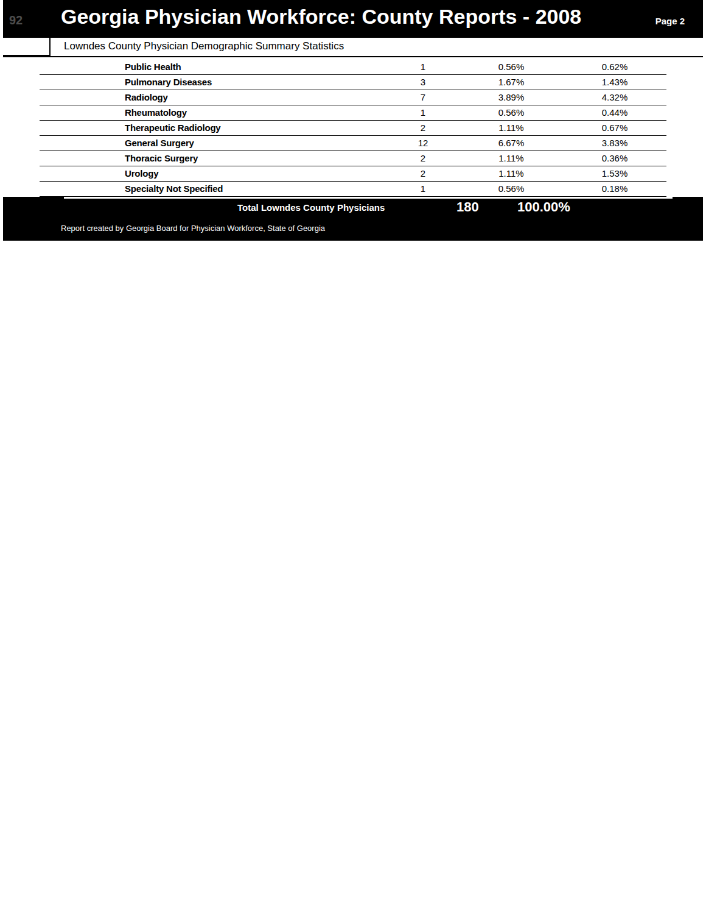92 Georgia Physician Workforce: County Reports - 2008 Page 2
Lowndes County Physician Demographic Summary Statistics
| | Public Health | 1 | 0.56% | 0.62% | |
| | Pulmonary Diseases | 3 | 1.67% | 1.43% | |
| | Radiology | 7 | 3.89% | 4.32% | |
| | Rheumatology | 1 | 0.56% | 0.44% | |
| | Therapeutic Radiology | 2 | 1.11% | 0.67% | |
| | General Surgery | 12 | 6.67% | 3.83% | |
| | Thoracic Surgery | 2 | 1.11% | 0.36% | |
| | Urology | 2 | 1.11% | 1.53% | |
| | Specialty Not Specified | 1 | 0.56% | 0.18% | |
Total Lowndes County Physicians 180 100.00%
Report created by Georgia Board for Physician Workforce, State of Georgia